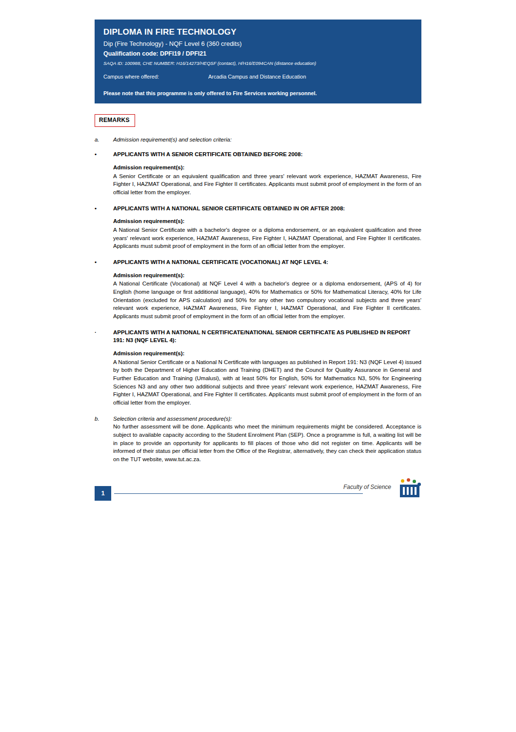DIPLOMA IN FIRE TECHNOLOGY
Dip (Fire Technology) - NQF Level 6 (360 credits)
Qualification code: DPFI19 / DPFI21
SAQA ID: 100988, CHE NUMBER: H16/14273/HEQSF (contact), H/H16/E094CAN (distance education)
Campus where offered: Arcadia Campus and Distance Education
Please note that this programme is only offered to Fire Services working personnel.
REMARKS
a.
Admission requirement(s) and selection criteria:
•
APPLICANTS WITH A SENIOR CERTIFICATE OBTAINED BEFORE 2008:
Admission requirement(s):
A Senior Certificate or an equivalent qualification and three years' relevant work experience, HAZMAT Awareness, Fire Fighter I, HAZMAT Operational, and Fire Fighter II certificates. Applicants must submit proof of employment in the form of an official letter from the employer.
•
APPLICANTS WITH A NATIONAL SENIOR CERTIFICATE OBTAINED IN OR AFTER 2008:
Admission requirement(s):
A National Senior Certificate with a bachelor's degree or a diploma endorsement, or an equivalent qualification and three years' relevant work experience, HAZMAT Awareness, Fire Fighter I, HAZMAT Operational, and Fire Fighter II certificates. Applicants must submit proof of employment in the form of an official letter from the employer.
•
APPLICANTS WITH A NATIONAL CERTIFICATE (VOCATIONAL) AT NQF LEVEL 4:
Admission requirement(s):
A National Certificate (Vocational) at NQF Level 4 with a bachelor's degree or a diploma endorsement, (APS of 4) for English (home language or first additional language), 40% for Mathematics or 50% for Mathematical Literacy, 40% for Life Orientation (excluded for APS calculation) and 50% for any other two compulsory vocational subjects and three years' relevant work experience, HAZMAT Awareness, Fire Fighter I, HAZMAT Operational, and Fire Fighter II certificates. Applicants must submit proof of employment in the form of an official letter from the employer.
·
APPLICANTS WITH A NATIONAL N CERTIFICATE/NATIONAL SENIOR CERTIFICATE AS PUBLISHED IN REPORT 191: N3 (NQF LEVEL 4):
Admission requirement(s):
A National Senior Certificate or a National N Certificate with languages as published in Report 191: N3 (NQF Level 4) issued by both the Department of Higher Education and Training (DHET) and the Council for Quality Assurance in General and Further Education and Training (Umalusi), with at least 50% for English, 50% for Mathematics N3, 50% for Engineering Sciences N3 and any other two additional subjects and three years' relevant work experience, HAZMAT Awareness, Fire Fighter I, HAZMAT Operational, and Fire Fighter II certificates. Applicants must submit proof of employment in the form of an official letter from the employer.
b.
Selection criteria and assessment procedure(s):
No further assessment will be done. Applicants who meet the minimum requirements might be considered. Acceptance is subject to available capacity according to the Student Enrolment Plan (SEP). Once a programme is full, a waiting list will be in place to provide an opportunity for applicants to fill places of those who did not register on time. Applicants will be informed of their status per official letter from the Office of the Registrar, alternatively, they can check their application status on the TUT website, www.tut.ac.za.
1
Faculty of Science